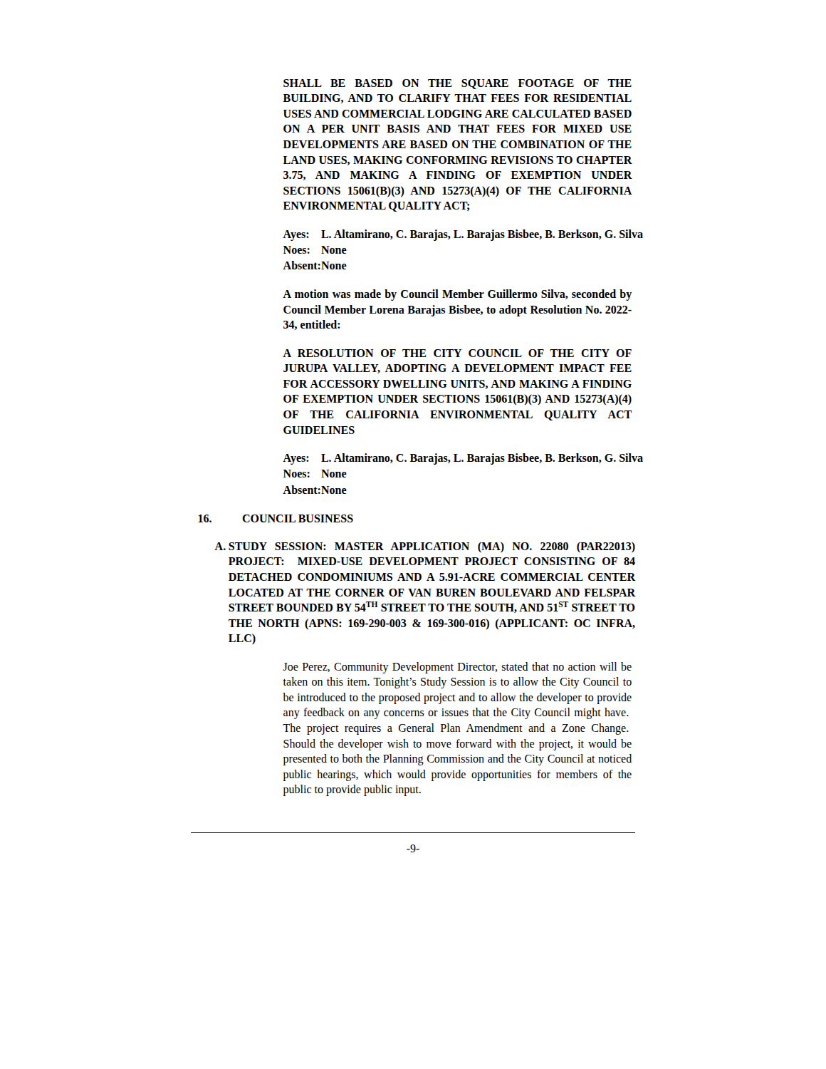SHALL BE BASED ON THE SQUARE FOOTAGE OF THE BUILDING, AND TO CLARIFY THAT FEES FOR RESIDENTIAL USES AND COMMERCIAL LODGING ARE CALCULATED BASED ON A PER UNIT BASIS AND THAT FEES FOR MIXED USE DEVELOPMENTS ARE BASED ON THE COMBINATION OF THE LAND USES, MAKING CONFORMING REVISIONS TO CHAPTER 3.75, AND MAKING A FINDING OF EXEMPTION UNDER SECTIONS 15061(B)(3) AND 15273(A)(4) OF THE CALIFORNIA ENVIRONMENTAL QUALITY ACT;
| Ayes: | L. Altamirano, C. Barajas, L. Barajas Bisbee, B. Berkson, G. Silva |
| Noes: | None |
| Absent: | None |
A motion was made by Council Member Guillermo Silva, seconded by Council Member Lorena Barajas Bisbee, to adopt Resolution No. 2022-34, entitled:
A RESOLUTION OF THE CITY COUNCIL OF THE CITY OF JURUPA VALLEY, ADOPTING A DEVELOPMENT IMPACT FEE FOR ACCESSORY DWELLING UNITS, AND MAKING A FINDING OF EXEMPTION UNDER SECTIONS 15061(B)(3) AND 15273(A)(4) OF THE CALIFORNIA ENVIRONMENTAL QUALITY ACT GUIDELINES
| Ayes: | L. Altamirano, C. Barajas, L. Barajas Bisbee, B. Berkson, G. Silva |
| Noes: | None |
| Absent: | None |
16.
COUNCIL BUSINESS
A.
STUDY SESSION: MASTER APPLICATION (MA) NO. 22080 (PAR22013) PROJECT: MIXED-USE DEVELOPMENT PROJECT CONSISTING OF 84 DETACHED CONDOMINIUMS AND A 5.91-ACRE COMMERCIAL CENTER LOCATED AT THE CORNER OF VAN BUREN BOULEVARD AND FELSPAR STREET BOUNDED BY 54TH STREET TO THE SOUTH, AND 51ST STREET TO THE NORTH (APNS: 169-290-003 & 169-300-016) (APPLICANT: OC INFRA, LLC)
Joe Perez, Community Development Director, stated that no action will be taken on this item. Tonight’s Study Session is to allow the City Council to be introduced to the proposed project and to allow the developer to provide any feedback on any concerns or issues that the City Council might have. The project requires a General Plan Amendment and a Zone Change. Should the developer wish to move forward with the project, it would be presented to both the Planning Commission and the City Council at noticed public hearings, which would provide opportunities for members of the public to provide public input.
-9-